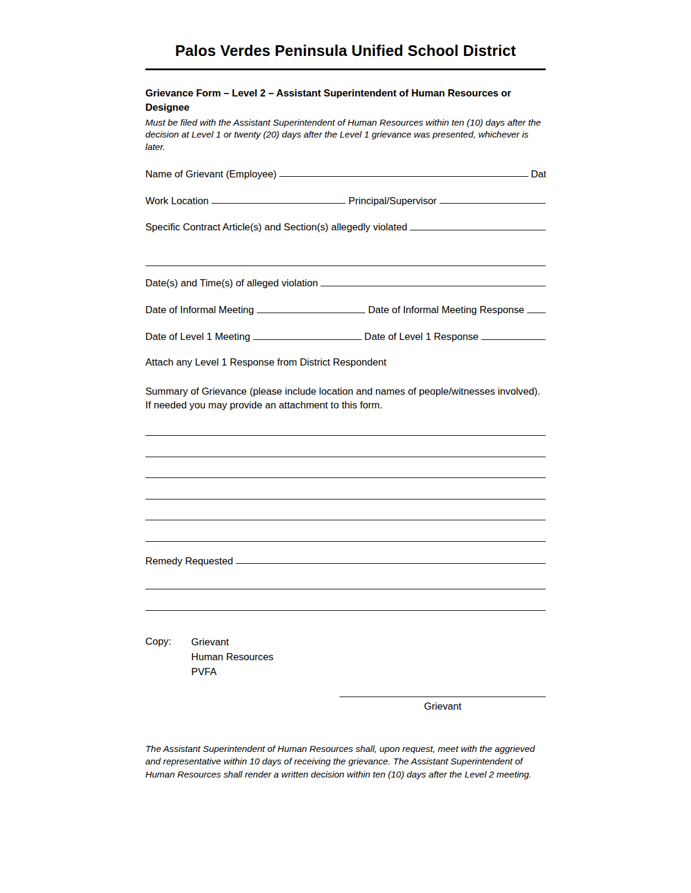Palos Verdes Peninsula Unified School District
Grievance Form – Level 2 – Assistant Superintendent of Human Resources or Designee
Must be filed with the Assistant Superintendent of Human Resources within ten (10) days after the decision at Level 1 or twenty (20) days after the Level 1 grievance was presented, whichever is later.
Name of Grievant (Employee) Date
Work Location Principal/Supervisor
Specific Contract Article(s) and Section(s) allegedly violated
Date(s) and Time(s) of alleged violation
Date of Informal Meeting Date of Informal Meeting Response
Date of Level 1 Meeting Date of Level 1 Response
Attach any Level 1 Response from District Respondent
Summary of Grievance (please include location and names of people/witnesses involved). If needed you may provide an attachment to this form.
Remedy Requested
Copy:
Grievant
Human Resources
PVFA
Grievant
The Assistant Superintendent of Human Resources shall, upon request, meet with the aggrieved and representative within 10 days of receiving the grievance. The Assistant Superintendent of Human Resources shall render a written decision within ten (10) days after the Level 2 meeting.